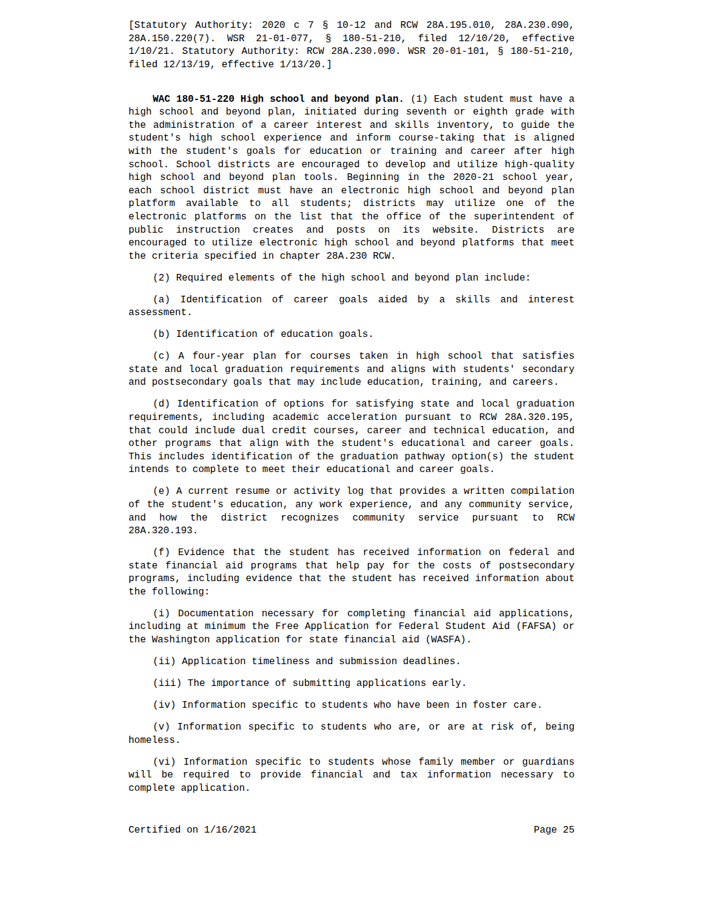[Statutory Authority: 2020 c 7 § 10-12 and RCW 28A.195.010, 28A.230.090, 28A.150.220(7). WSR 21-01-077, § 180-51-210, filed 12/10/20, effective 1/10/21. Statutory Authority: RCW 28A.230.090. WSR 20-01-101, § 180-51-210, filed 12/13/19, effective 1/13/20.]
WAC 180-51-220 High school and beyond plan. (1) Each student must have a high school and beyond plan, initiated during seventh or eighth grade with the administration of a career interest and skills inventory, to guide the student's high school experience and inform course-taking that is aligned with the student's goals for education or training and career after high school. School districts are encouraged to develop and utilize high-quality high school and beyond plan tools. Beginning in the 2020-21 school year, each school district must have an electronic high school and beyond plan platform available to all students; districts may utilize one of the electronic platforms on the list that the office of the superintendent of public instruction creates and posts on its website. Districts are encouraged to utilize electronic high school and beyond platforms that meet the criteria specified in chapter 28A.230 RCW.
(2) Required elements of the high school and beyond plan include:
(a) Identification of career goals aided by a skills and interest assessment.
(b) Identification of education goals.
(c) A four-year plan for courses taken in high school that satisfies state and local graduation requirements and aligns with students' secondary and postsecondary goals that may include education, training, and careers.
(d) Identification of options for satisfying state and local graduation requirements, including academic acceleration pursuant to RCW 28A.320.195, that could include dual credit courses, career and technical education, and other programs that align with the student's educational and career goals. This includes identification of the graduation pathway option(s) the student intends to complete to meet their educational and career goals.
(e) A current resume or activity log that provides a written compilation of the student's education, any work experience, and any community service, and how the district recognizes community service pursuant to RCW 28A.320.193.
(f) Evidence that the student has received information on federal and state financial aid programs that help pay for the costs of postsecondary programs, including evidence that the student has received information about the following:
(i) Documentation necessary for completing financial aid applications, including at minimum the Free Application for Federal Student Aid (FAFSA) or the Washington application for state financial aid (WASFA).
(ii) Application timeliness and submission deadlines.
(iii) The importance of submitting applications early.
(iv) Information specific to students who have been in foster care.
(v) Information specific to students who are, or are at risk of, being homeless.
(vi) Information specific to students whose family member or guardians will be required to provide financial and tax information necessary to complete application.
Certified on 1/16/2021 Page 25